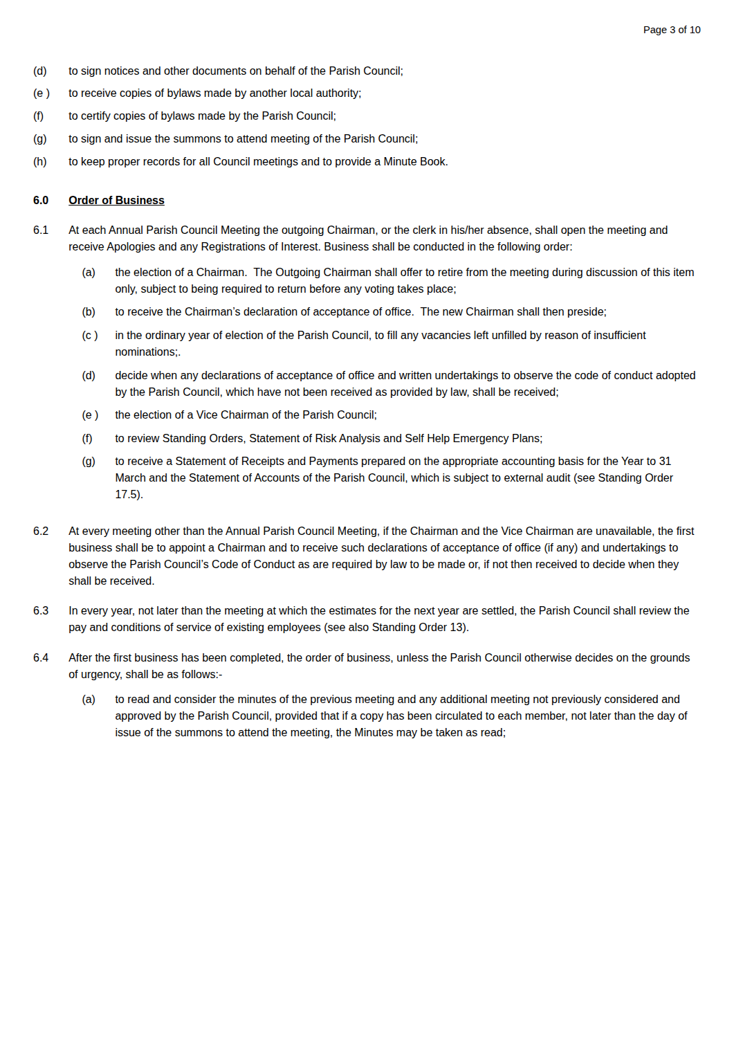Page 3 of 10
(d) to sign notices and other documents on behalf of the Parish Council;
(e ) to receive copies of bylaws made by another local authority;
(f) to certify copies of bylaws made by the Parish Council;
(g) to sign and issue the summons to attend meeting of the Parish Council;
(h) to keep proper records for all Council meetings and to provide a Minute Book.
6.0 Order of Business
6.1
At each Annual Parish Council Meeting the outgoing Chairman, or the clerk in his/her absence, shall open the meeting and receive Apologies and any Registrations of Interest. Business shall be conducted in the following order:
(a) the election of a Chairman. The Outgoing Chairman shall offer to retire from the meeting during discussion of this item only, subject to being required to return before any voting takes place;
(b) to receive the Chairman’s declaration of acceptance of office. The new Chairman shall then preside;
(c ) in the ordinary year of election of the Parish Council, to fill any vacancies left unfilled by reason of insufficient nominations;.
(d) decide when any declarations of acceptance of office and written undertakings to observe the code of conduct adopted by the Parish Council, which have not been received as provided by law, shall be received;
(e ) the election of a Vice Chairman of the Parish Council;
(f) to review Standing Orders, Statement of Risk Analysis and Self Help Emergency Plans;
(g) to receive a Statement of Receipts and Payments prepared on the appropriate accounting basis for the Year to 31 March and the Statement of Accounts of the Parish Council, which is subject to external audit (see Standing Order 17.5).
6.2
At every meeting other than the Annual Parish Council Meeting, if the Chairman and the Vice Chairman are unavailable, the first business shall be to appoint a Chairman and to receive such declarations of acceptance of office (if any) and undertakings to observe the Parish Council’s Code of Conduct as are required by law to be made or, if not then received to decide when they shall be received.
6.3
In every year, not later than the meeting at which the estimates for the next year are settled, the Parish Council shall review the pay and conditions of service of existing employees (see also Standing Order 13).
6.4
After the first business has been completed, the order of business, unless the Parish Council otherwise decides on the grounds of urgency, shall be as follows:-
(a) to read and consider the minutes of the previous meeting and any additional meeting not previously considered and approved by the Parish Council, provided that if a copy has been circulated to each member, not later than the day of issue of the summons to attend the meeting, the Minutes may be taken as read;